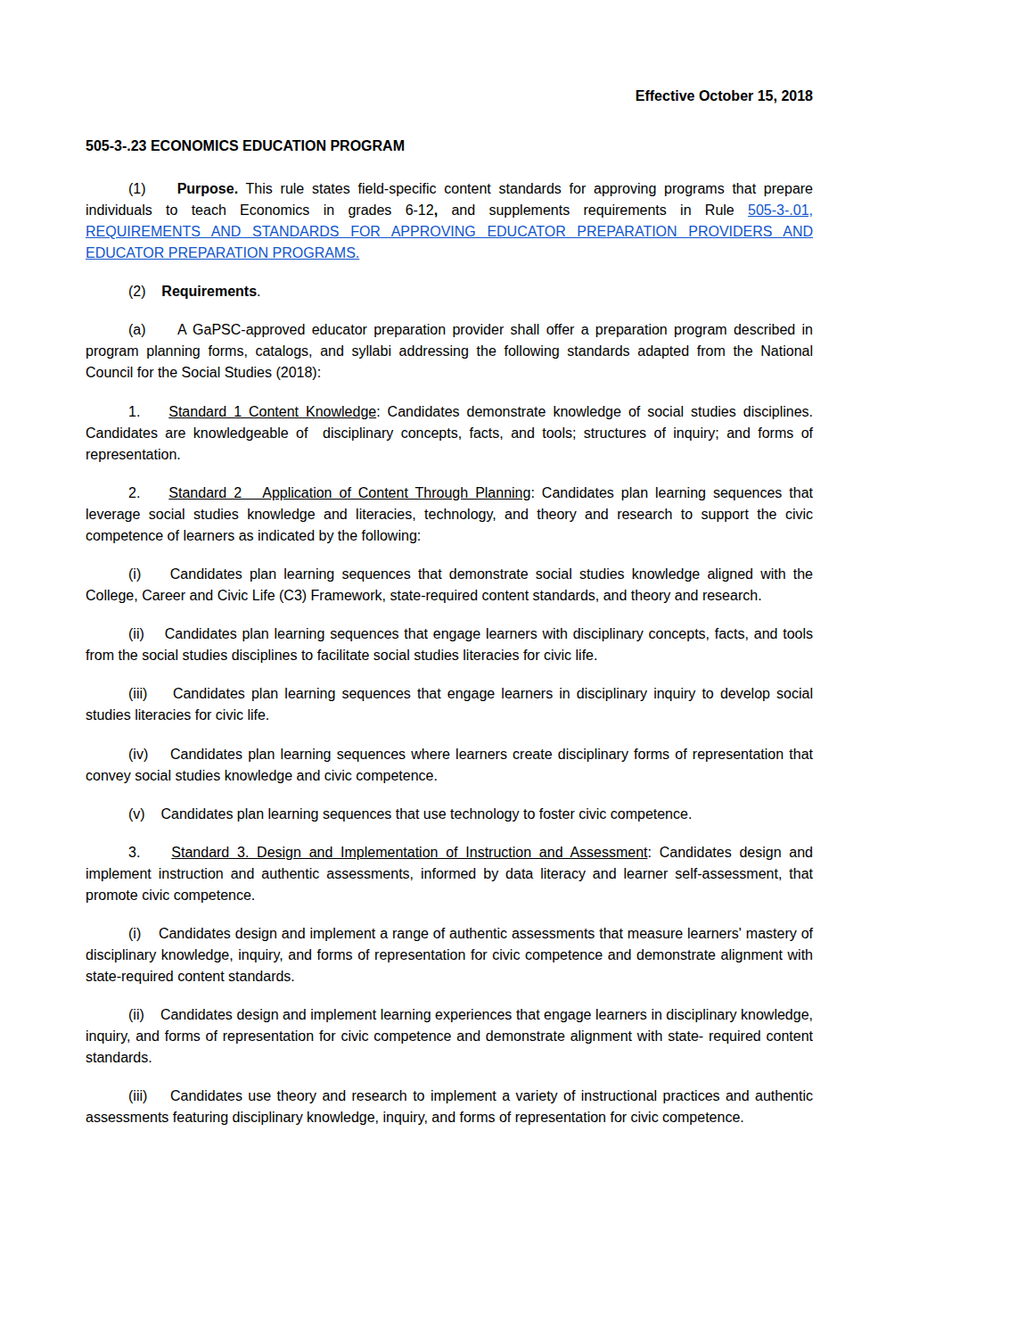Effective October 15, 2018
505-3-.23 ECONOMICS EDUCATION PROGRAM
(1) Purpose. This rule states field-specific content standards for approving programs that prepare individuals to teach Economics in grades 6-12, and supplements requirements in Rule 505-3-.01, REQUIREMENTS AND STANDARDS FOR APPROVING EDUCATOR PREPARATION PROVIDERS AND EDUCATOR PREPARATION PROGRAMS.
(2) Requirements.
(a) A GaPSC-approved educator preparation provider shall offer a preparation program described in program planning forms, catalogs, and syllabi addressing the following standards adapted from the National Council for the Social Studies (2018):
1. Standard 1 Content Knowledge: Candidates demonstrate knowledge of social studies disciplines. Candidates are knowledgeable of disciplinary concepts, facts, and tools; structures of inquiry; and forms of representation.
2. Standard 2 Application of Content Through Planning: Candidates plan learning sequences that leverage social studies knowledge and literacies, technology, and theory and research to support the civic competence of learners as indicated by the following:
(i) Candidates plan learning sequences that demonstrate social studies knowledge aligned with the College, Career and Civic Life (C3) Framework, state-required content standards, and theory and research.
(ii) Candidates plan learning sequences that engage learners with disciplinary concepts, facts, and tools from the social studies disciplines to facilitate social studies literacies for civic life.
(iii) Candidates plan learning sequences that engage learners in disciplinary inquiry to develop social studies literacies for civic life.
(iv) Candidates plan learning sequences where learners create disciplinary forms of representation that convey social studies knowledge and civic competence.
(v) Candidates plan learning sequences that use technology to foster civic competence.
3. Standard 3. Design and Implementation of Instruction and Assessment: Candidates design and implement instruction and authentic assessments, informed by data literacy and learner self-assessment, that promote civic competence.
(i) Candidates design and implement a range of authentic assessments that measure learners' mastery of disciplinary knowledge, inquiry, and forms of representation for civic competence and demonstrate alignment with state-required content standards.
(ii) Candidates design and implement learning experiences that engage learners in disciplinary knowledge, inquiry, and forms of representation for civic competence and demonstrate alignment with state- required content standards.
(iii) Candidates use theory and research to implement a variety of instructional practices and authentic assessments featuring disciplinary knowledge, inquiry, and forms of representation for civic competence.